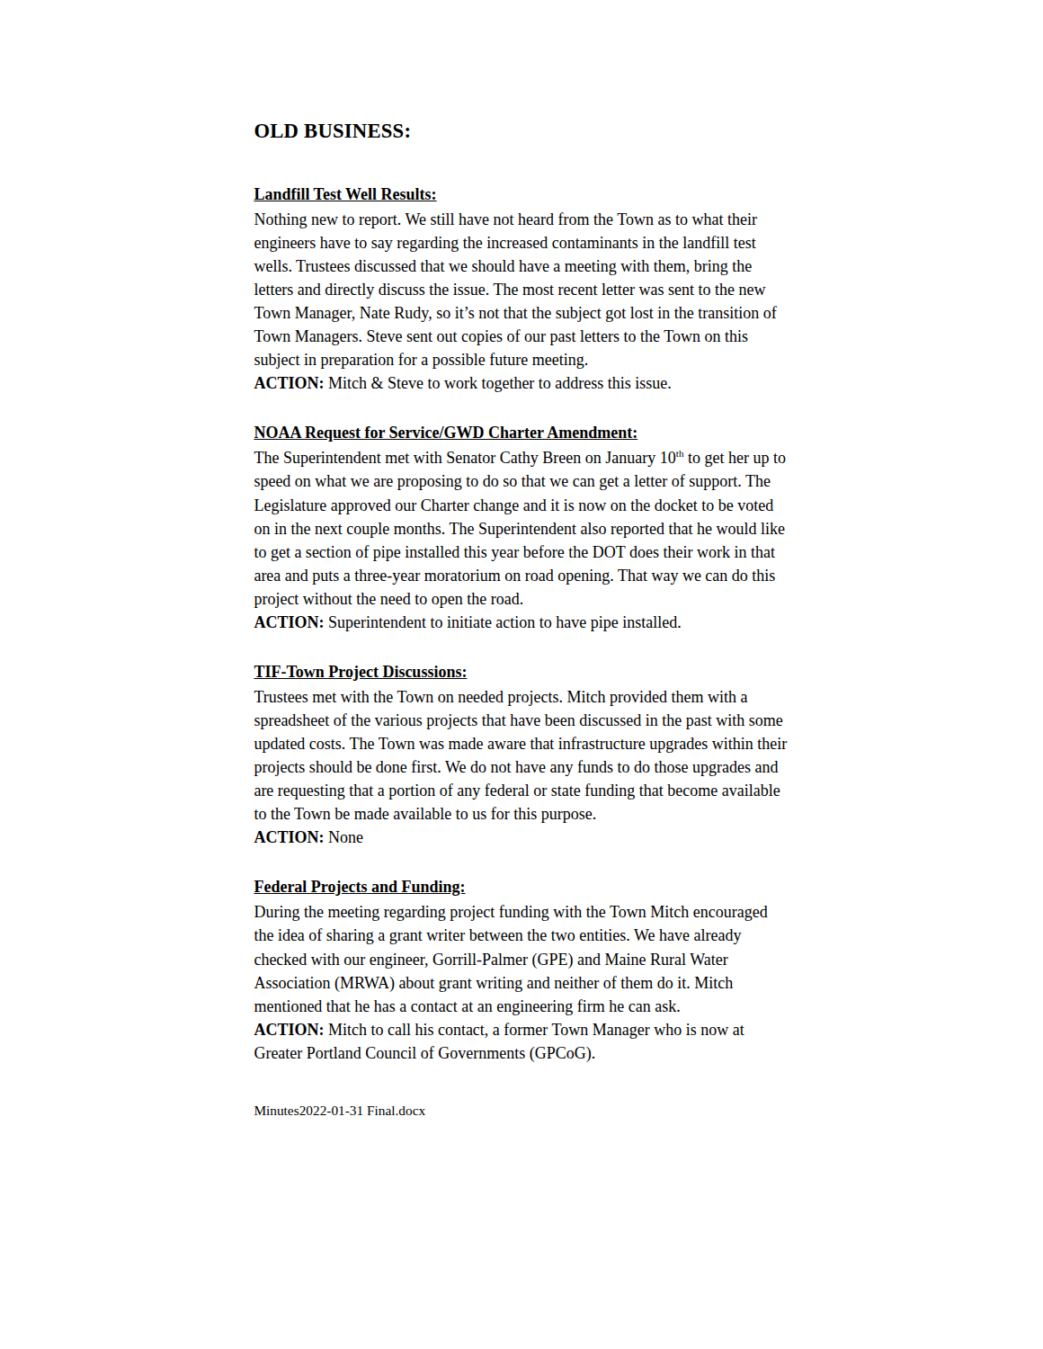OLD BUSINESS:
Landfill Test Well Results:
Nothing new to report. We still have not heard from the Town as to what their engineers have to say regarding the increased contaminants in the landfill test wells. Trustees discussed that we should have a meeting with them, bring the letters and directly discuss the issue. The most recent letter was sent to the new Town Manager, Nate Rudy, so it’s not that the subject got lost in the transition of Town Managers. Steve sent out copies of our past letters to the Town on this subject in preparation for a possible future meeting.
ACTION: Mitch & Steve to work together to address this issue.
NOAA Request for Service/GWD Charter Amendment:
The Superintendent met with Senator Cathy Breen on January 10th to get her up to speed on what we are proposing to do so that we can get a letter of support. The Legislature approved our Charter change and it is now on the docket to be voted on in the next couple months. The Superintendent also reported that he would like to get a section of pipe installed this year before the DOT does their work in that area and puts a three-year moratorium on road opening. That way we can do this project without the need to open the road.
ACTION: Superintendent to initiate action to have pipe installed.
TIF-Town Project Discussions:
Trustees met with the Town on needed projects. Mitch provided them with a spreadsheet of the various projects that have been discussed in the past with some updated costs. The Town was made aware that infrastructure upgrades within their projects should be done first. We do not have any funds to do those upgrades and are requesting that a portion of any federal or state funding that become available to the Town be made available to us for this purpose.
ACTION: None
Federal Projects and Funding:
During the meeting regarding project funding with the Town Mitch encouraged the idea of sharing a grant writer between the two entities. We have already checked with our engineer, Gorrill-Palmer (GPE) and Maine Rural Water Association (MRWA) about grant writing and neither of them do it. Mitch mentioned that he has a contact at an engineering firm he can ask.
ACTION: Mitch to call his contact, a former Town Manager who is now at Greater Portland Council of Governments (GPCoG).
Minutes2022-01-31 Final.docx